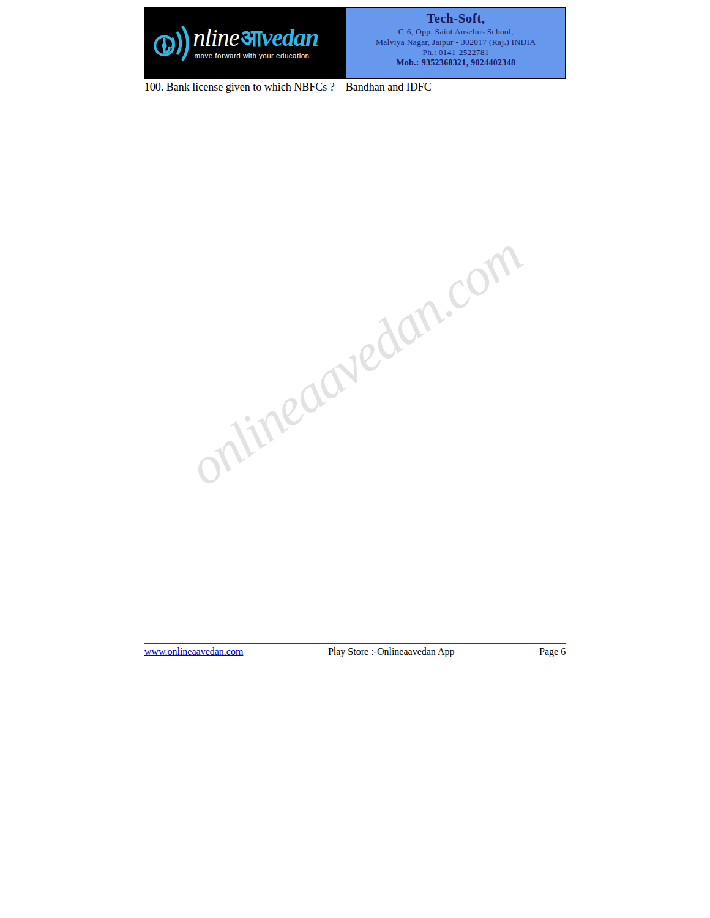nline आvedan
move forward with your education
Tech-Soft,
C-6, Opp. Saint Anselms School,
Malviya Nagar, Jaipur - 302017 (Raj.) INDIA
Ph.: 0141-2522781
Mob.: 9352368321, 9024402348
onlineaavedan.com
100. Bank license given to which NBFCs ? – Bandhan and IDFC
www.onlineaavedan.com
Play Store :-Onlineaavedan App
Page 6